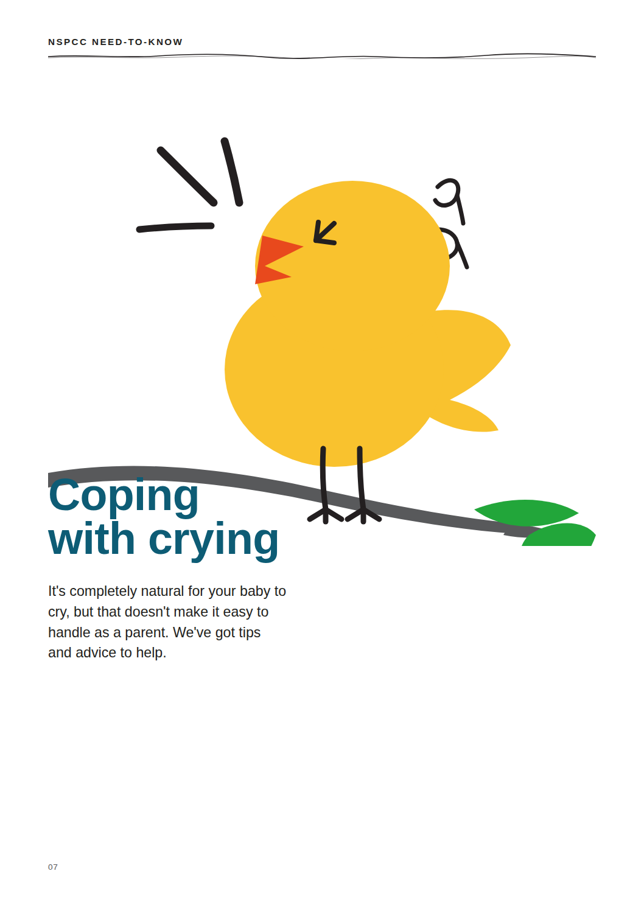NSPCC Need-to-Know
Coping
with crying
It's completely natural for your baby to cry, but that doesn't make it easy to handle as a parent. We've got tips and advice to help.
07